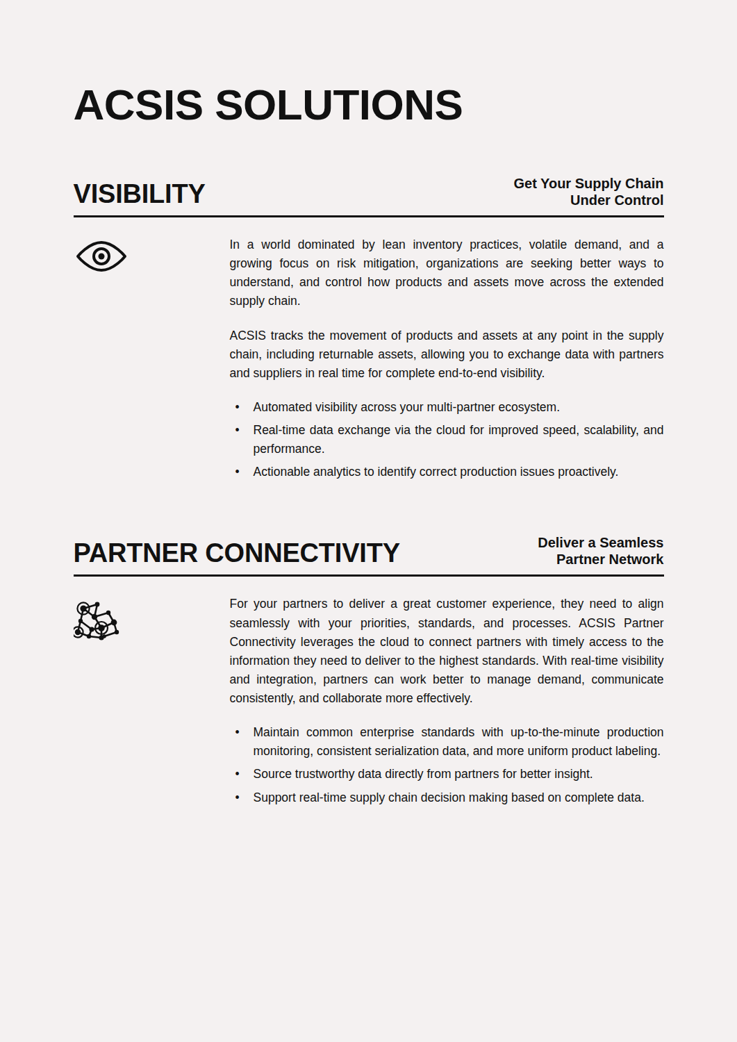ACSIS SOLUTIONS
VISIBILITY
Get Your Supply Chain Under Control
In a world dominated by lean inventory practices, volatile demand, and a growing focus on risk mitigation, organizations are seeking better ways to understand, and control how products and assets move across the extended supply chain.
ACSIS tracks the movement of products and assets at any point in the supply chain, including returnable assets, allowing you to exchange data with partners and suppliers in real time for complete end-to-end visibility.
Automated visibility across your multi-partner ecosystem.
Real-time data exchange via the cloud for improved speed, scalability, and performance.
Actionable analytics to identify correct production issues proactively.
PARTNER CONNECTIVITY
Deliver a Seamless
Partner Network
For your partners to deliver a great customer experience, they need to align seamlessly with your priorities, standards, and processes. ACSIS Partner Connectivity leverages the cloud to connect partners with timely access to the information they need to deliver to the highest standards. With real-time visibility and integration, partners can work better to manage demand, communicate consistently, and collaborate more effectively.
Maintain common enterprise standards with up-to-the-minute production monitoring, consistent serialization data, and more uniform product labeling.
Source trustworthy data directly from partners for better insight.
Support real-time supply chain decision making based on complete data.